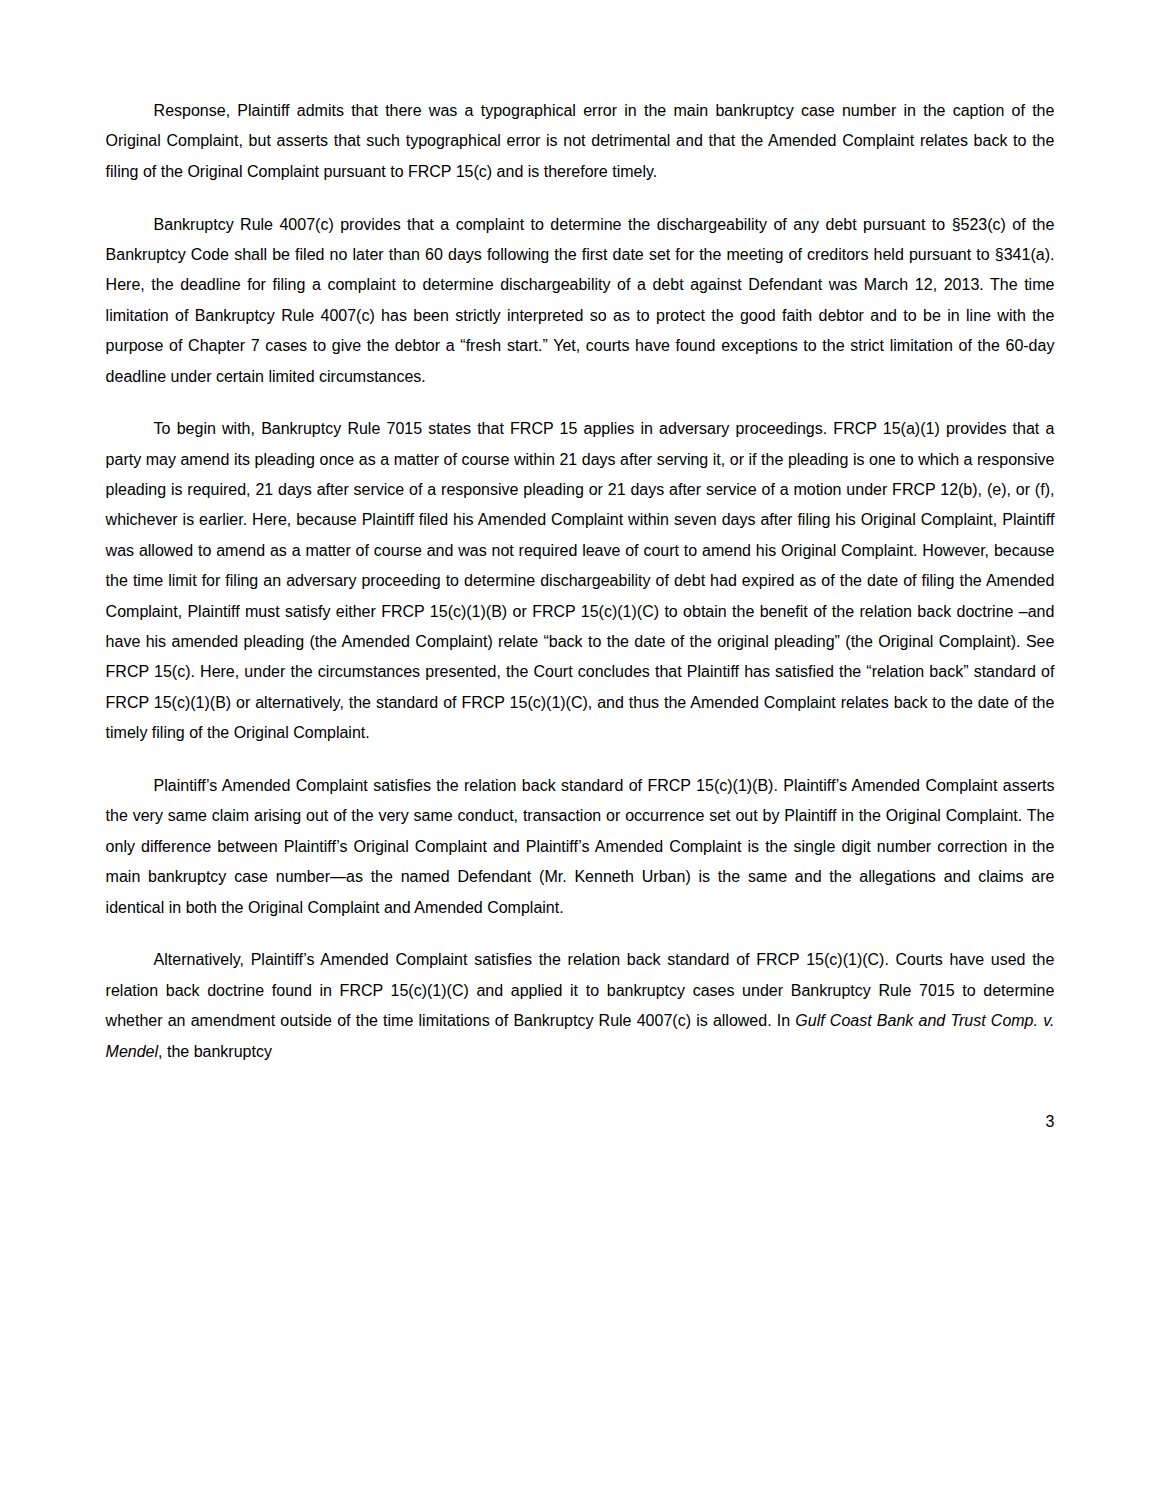Response, Plaintiff admits that there was a typographical error in the main bankruptcy case number in the caption of the Original Complaint, but asserts that such typographical error is not detrimental and that the Amended Complaint relates back to the filing of the Original Complaint pursuant to FRCP 15(c) and is therefore timely.
Bankruptcy Rule 4007(c) provides that a complaint to determine the dischargeability of any debt pursuant to §523(c) of the Bankruptcy Code shall be filed no later than 60 days following the first date set for the meeting of creditors held pursuant to §341(a). Here, the deadline for filing a complaint to determine dischargeability of a debt against Defendant was March 12, 2013. The time limitation of Bankruptcy Rule 4007(c) has been strictly interpreted so as to protect the good faith debtor and to be in line with the purpose of Chapter 7 cases to give the debtor a “fresh start.” Yet, courts have found exceptions to the strict limitation of the 60-day deadline under certain limited circumstances.
To begin with, Bankruptcy Rule 7015 states that FRCP 15 applies in adversary proceedings. FRCP 15(a)(1) provides that a party may amend its pleading once as a matter of course within 21 days after serving it, or if the pleading is one to which a responsive pleading is required, 21 days after service of a responsive pleading or 21 days after service of a motion under FRCP 12(b), (e), or (f), whichever is earlier. Here, because Plaintiff filed his Amended Complaint within seven days after filing his Original Complaint, Plaintiff was allowed to amend as a matter of course and was not required leave of court to amend his Original Complaint. However, because the time limit for filing an adversary proceeding to determine dischargeability of debt had expired as of the date of filing the Amended Complaint, Plaintiff must satisfy either FRCP 15(c)(1)(B) or FRCP 15(c)(1)(C) to obtain the benefit of the relation back doctrine –and have his amended pleading (the Amended Complaint) relate “back to the date of the original pleading” (the Original Complaint). See FRCP 15(c). Here, under the circumstances presented, the Court concludes that Plaintiff has satisfied the “relation back” standard of FRCP 15(c)(1)(B) or alternatively, the standard of FRCP 15(c)(1)(C), and thus the Amended Complaint relates back to the date of the timely filing of the Original Complaint.
Plaintiff’s Amended Complaint satisfies the relation back standard of FRCP 15(c)(1)(B). Plaintiff’s Amended Complaint asserts the very same claim arising out of the very same conduct, transaction or occurrence set out by Plaintiff in the Original Complaint. The only difference between Plaintiff’s Original Complaint and Plaintiff’s Amended Complaint is the single digit number correction in the main bankruptcy case number—as the named Defendant (Mr. Kenneth Urban) is the same and the allegations and claims are identical in both the Original Complaint and Amended Complaint.
Alternatively, Plaintiff’s Amended Complaint satisfies the relation back standard of FRCP 15(c)(1)(C). Courts have used the relation back doctrine found in FRCP 15(c)(1)(C) and applied it to bankruptcy cases under Bankruptcy Rule 7015 to determine whether an amendment outside of the time limitations of Bankruptcy Rule 4007(c) is allowed. In Gulf Coast Bank and Trust Comp. v. Mendel, the bankruptcy
3